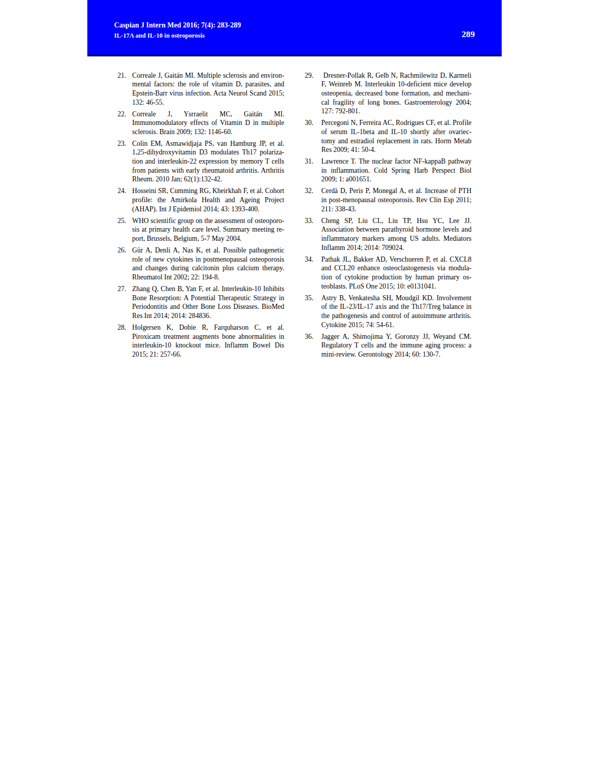Caspian J Intern Med 2016; 7(4): 283-289
IL-17A and IL-10 in osteoporosis
289
21. Correale J, Gaitán MI. Multiple sclerosis and environmental factors: the role of vitamin D, parasites, and Epstein-Barr virus infection. Acta Neurol Scand 2015; 132: 46-55.
22. Correale J, Ysrraelit MC, Gaitán MI. Immunomodulatory effects of Vitamin D in multiple sclerosis. Brain 2009; 132: 1146-60.
23. Colin EM, Asmawidjaja PS, van Hamburg JP, et al. 1,25-dihydroxyvitamin D3 modulates Th17 polarization and interleukin-22 expression by memory T cells from patients with early rheumatoid arthritis. Arthritis Rheum. 2010 Jan; 62(1):132-42.
24. Hosseini SR, Cumming RG, Kheirkhah F, et al. Cohort profile: the Amirkola Health and Ageing Project (AHAP). Int J Epidemiol 2014; 43: 1393-400.
25. WHO scientific group on the assessment of osteoporosis at primary health care level. Summary meeting report, Brussels, Belgium, 5-7 May 2004.
26. Gür A, Denli A, Nas K, et al. Possible pathogenetic role of new cytokines in postmenopausal osteoporosis and changes during calcitonin plus calcium therapy. Rheumatol Int 2002; 22: 194-8.
27. Zhang Q, Chen B, Yan F, et al. Interleukin-10 Inhibits Bone Resorption: A Potential Therapeutic Strategy in Periodontitis and Other Bone Loss Diseases. BioMed Res Int 2014; 2014: 284836.
28. Holgersen K, Dobie R, Farquharson C, et al. Piroxicam treatment augments bone abnormalities in interleukin-10 knockout mice. Inflamm Bowel Dis 2015; 21: 257-66.
29. Dresner-Pollak R, Gelb N, Rachmilewitz D, Karmeli F, Weinreb M. Interleukin 10-deficient mice develop osteopenia, decreased bone formation, and mechanical fragility of long bones. Gastroenterology 2004; 127: 792-801.
30. Percegoni N, Ferreira AC, Rodrigues CF, et al. Profile of serum IL-1beta and IL-10 shortly after ovariectomy and estradiol replacement in rats. Horm Metab Res 2009; 41: 50-4.
31. Lawrence T. The nuclear factor NF-kappaB pathway in inflammation. Cold Spring Harb Perspect Biol 2009; 1: a001651.
32. Cerdà D, Peris P, Monegal A, et al. Increase of PTH in post-menopausal osteoporosis. Rev Clin Esp 2011; 211: 338-43.
33. Cheng SP, Liu CL, Liu TP, Hsu YC, Lee JJ. Association between parathyroid hormone levels and inflammatory markers among US adults. Mediators Inflamm 2014; 2014: 709024.
34. Pathak JL, Bakker AD, Verschueren P, et al. CXCL8 and CCL20 enhance osteoclastogenesis via modulation of cytokine production by human primary osteoblasts. PLoS One 2015; 10: e0131041.
35. Astry B, Venkatesha SH, Moudgil KD. Involvement of the IL-23/IL-17 axis and the Th17/Treg balance in the pathogenesis and control of autoimmune arthritis. Cytokine 2015; 74: 54-61.
36. Jagger A, Shimojima Y, Goronzy JJ, Weyand CM. Regulatory T cells and the immune aging process: a mini-review. Gerontology 2014; 60: 130-7.